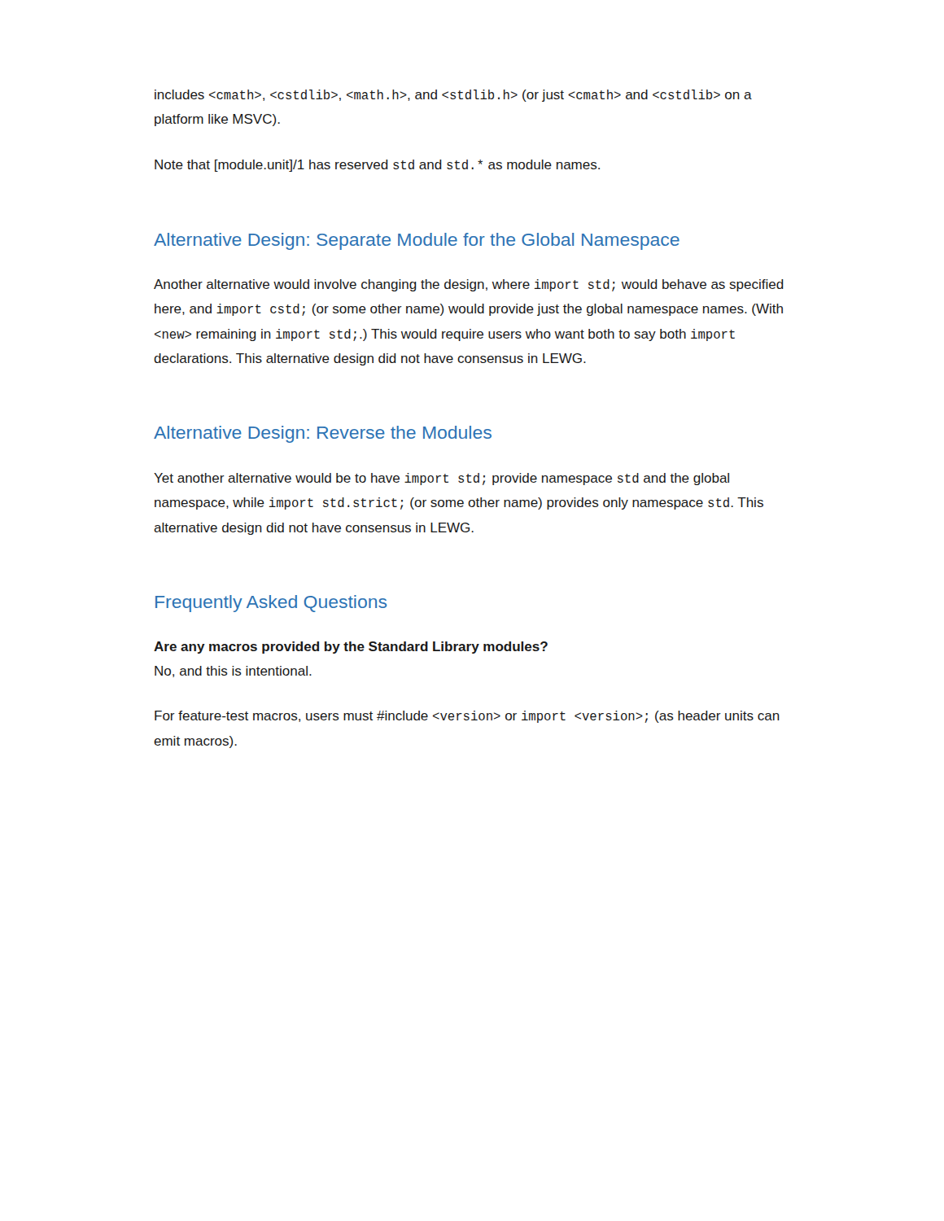includes <cmath>, <cstdlib>, <math.h>, and <stdlib.h> (or just <cmath> and <cstdlib> on a platform like MSVC).
Note that [module.unit]/1 has reserved std and std.* as module names.
Alternative Design: Separate Module for the Global Namespace
Another alternative would involve changing the design, where import std; would behave as specified here, and import cstd; (or some other name) would provide just the global namespace names. (With <new> remaining in import std;.) This would require users who want both to say both import declarations. This alternative design did not have consensus in LEWG.
Alternative Design: Reverse the Modules
Yet another alternative would be to have import std; provide namespace std and the global namespace, while import std.strict; (or some other name) provides only namespace std. This alternative design did not have consensus in LEWG.
Frequently Asked Questions
Are any macros provided by the Standard Library modules?
No, and this is intentional.
For feature-test macros, users must #include <version> or import <version>; (as header units can emit macros).